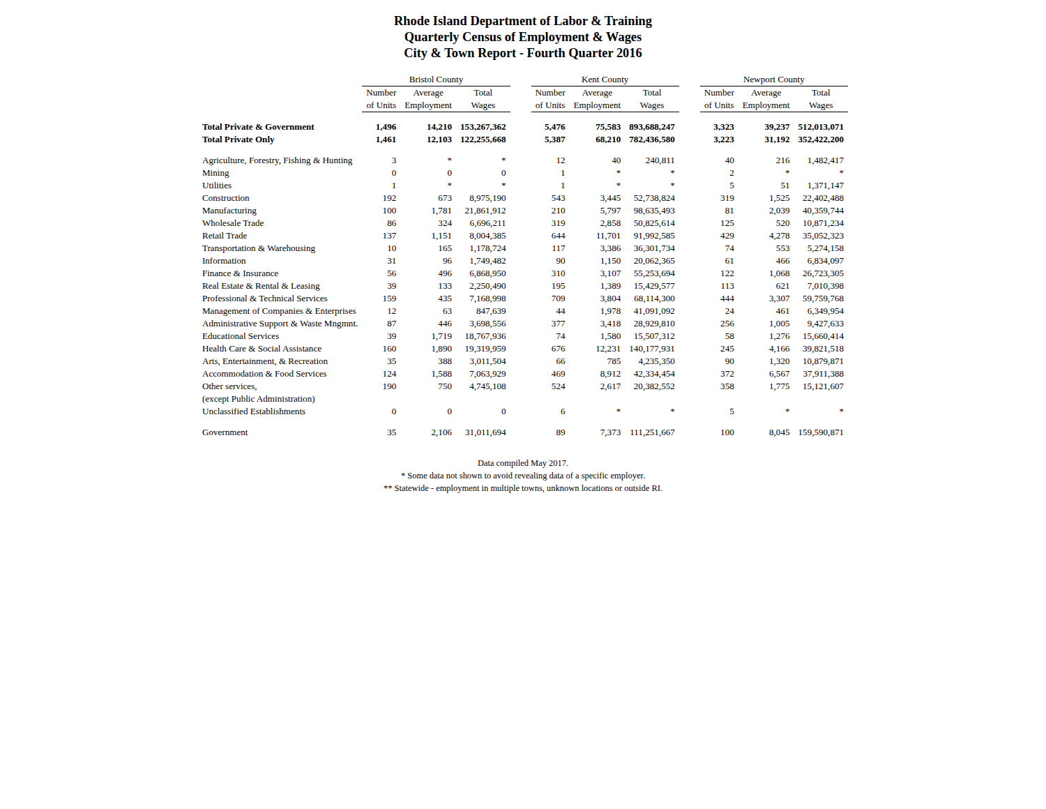Rhode Island Department of Labor & Training
Quarterly Census of Employment & Wages
City & Town Report - Fourth Quarter 2016
| | Bristol County | | Kent County | | Newport County |
| --- | --- | --- | --- | --- | --- |
| | Number | Average | Total | | Number | Average | Total | | Number | Average | Total |
| | of Units | Employment | Wages | | of Units | Employment | Wages | | of Units | Employment | Wages |
| Total Private & Government | 1,496 | 14,210 | 153,267,362 | | 5,476 | 75,583 | 893,688,247 | | 3,323 | 39,237 | 512,013,071 |
| Total Private Only | 1,461 | 12,103 | 122,255,668 | | 5,387 | 68,210 | 782,436,580 | | 3,223 | 31,192 | 352,422,200 |
| Agriculture, Forestry, Fishing & Hunting | 3 | * | * | | 12 | 40 | 240,811 | | 40 | 216 | 1,482,417 |
| Mining | 0 | 0 | 0 | | 1 | * | * | | 2 | * | * |
| Utilities | 1 | * | * | | 1 | * | * | | 5 | 51 | 1,371,147 |
| Construction | 192 | 673 | 8,975,190 | | 543 | 3,445 | 52,738,824 | | 319 | 1,525 | 22,402,488 |
| Manufacturing | 100 | 1,781 | 21,861,912 | | 210 | 5,797 | 98,635,493 | | 81 | 2,039 | 40,359,744 |
| Wholesale Trade | 86 | 324 | 6,696,211 | | 319 | 2,858 | 50,825,614 | | 125 | 520 | 10,871,234 |
| Retail Trade | 137 | 1,151 | 8,004,385 | | 644 | 11,701 | 91,992,585 | | 429 | 4,278 | 35,052,323 |
| Transportation & Warehousing | 10 | 165 | 1,178,724 | | 117 | 3,386 | 36,301,734 | | 74 | 553 | 5,274,158 |
| Information | 31 | 96 | 1,749,482 | | 90 | 1,150 | 20,062,365 | | 61 | 466 | 6,834,097 |
| Finance & Insurance | 56 | 496 | 6,868,950 | | 310 | 3,107 | 55,253,694 | | 122 | 1,068 | 26,723,305 |
| Real Estate & Rental & Leasing | 39 | 133 | 2,250,490 | | 195 | 1,389 | 15,429,577 | | 113 | 621 | 7,010,398 |
| Professional & Technical Services | 159 | 435 | 7,168,998 | | 709 | 3,804 | 68,114,300 | | 444 | 3,307 | 59,759,768 |
| Management of Companies & Enterprises | 12 | 63 | 847,639 | | 44 | 1,978 | 41,091,092 | | 24 | 461 | 6,349,954 |
| Administrative Support & Waste Mngmnt. | 87 | 446 | 3,698,556 | | 377 | 3,418 | 28,929,810 | | 256 | 1,005 | 9,427,633 |
| Educational Services | 39 | 1,719 | 18,767,936 | | 74 | 1,580 | 15,507,312 | | 58 | 1,276 | 15,660,414 |
| Health Care & Social Assistance | 160 | 1,890 | 19,319,959 | | 676 | 12,231 | 140,177,931 | | 245 | 4,166 | 39,821,518 |
| Arts, Entertainment, & Recreation | 35 | 388 | 3,011,504 | | 66 | 785 | 4,235,350 | | 90 | 1,320 | 10,879,871 |
| Accommodation & Food Services | 124 | 1,588 | 7,063,929 | | 469 | 8,912 | 42,334,454 | | 372 | 6,567 | 37,911,388 |
| Other services, | 190 | 750 | 4,745,108 | | 524 | 2,617 | 20,382,552 | | 358 | 1,775 | 15,121,607 |
| (except Public Administration) | | | | | | | | | | | |
| Unclassified Establishments | 0 | 0 | 0 | | 6 | * | * | | 5 | * | * |
| Government | 35 | 2,106 | 31,011,694 | | 89 | 7,373 | 111,251,667 | | 100 | 8,045 | 159,590,871 |
Data compiled May 2017.
* Some data not shown to avoid revealing data of a specific employer.
** Statewide - employment in multiple towns, unknown locations or outside RI.